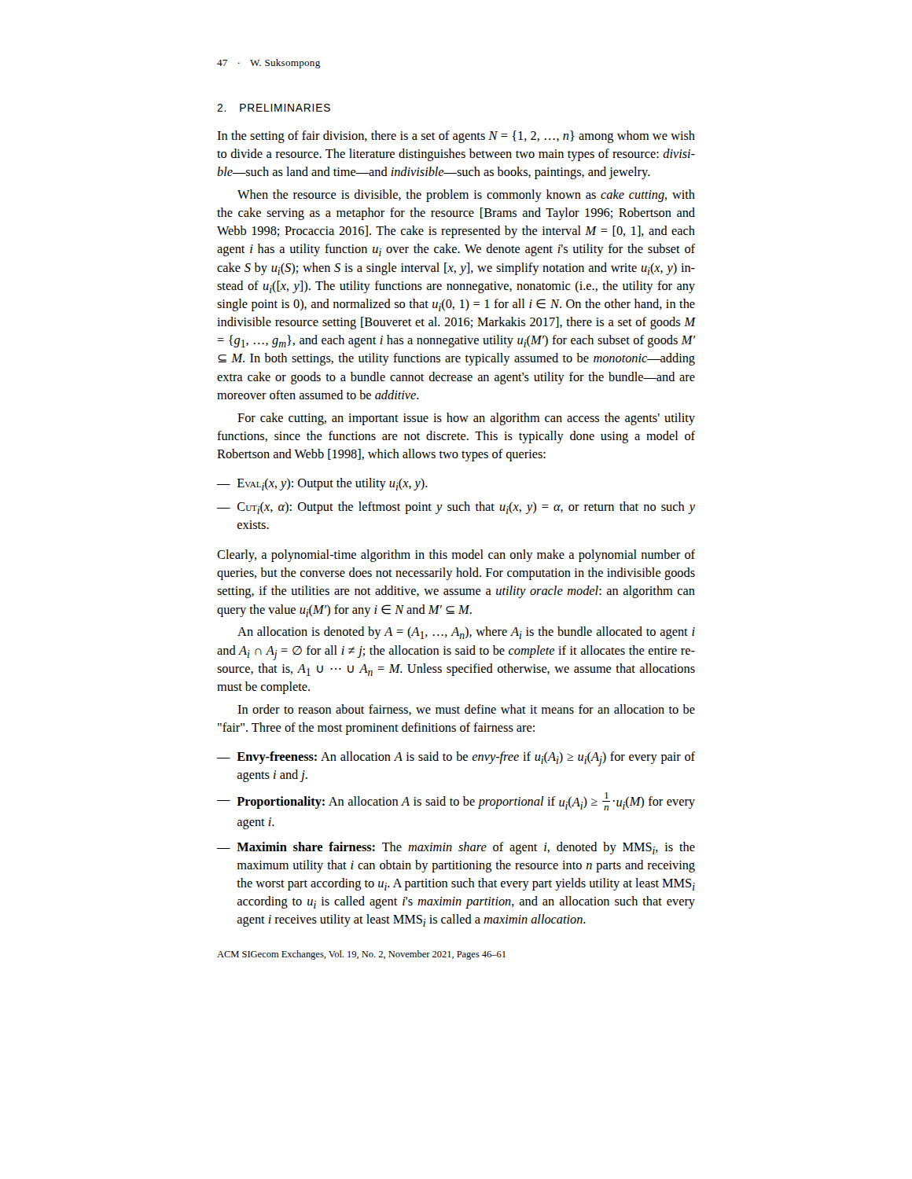47·W. Suksompong
2. PRELIMINARIES
In the setting of fair division, there is a set of agents N = {1, 2, …, n} among whom we wish to divide a resource. The literature distinguishes between two main types of resource: divisible—such as land and time—and indivisible—such as books, paintings, and jewelry.
When the resource is divisible, the problem is commonly known as cake cutting, with the cake serving as a metaphor for the resource [Brams and Taylor 1996; Robertson and Webb 1998; Procaccia 2016]. The cake is represented by the interval M = [0, 1], and each agent i has a utility function ui over the cake. We denote agent i's utility for the subset of cake S by ui(S); when S is a single interval [x, y], we simplify notation and write ui(x, y) instead of ui([x, y]). The utility functions are nonnegative, nonatomic (i.e., the utility for any single point is 0), and normalized so that ui(0, 1) = 1 for all i ∈ N. On the other hand, in the indivisible resource setting [Bouveret et al. 2016; Markakis 2017], there is a set of goods M = {g1, …, gm}, and each agent i has a nonnegative utility ui(M′) for each subset of goods M′ ⊆ M. In both settings, the utility functions are typically assumed to be monotonic—adding extra cake or goods to a bundle cannot decrease an agent's utility for the bundle—and are moreover often assumed to be additive.
For cake cutting, an important issue is how an algorithm can access the agents' utility functions, since the functions are not discrete. This is typically done using a model of Robertson and Webb [1998], which allows two types of queries:
Evali(x, y): Output the utility ui(x, y).
Cuti(x, α): Output the leftmost point y such that ui(x, y) = α, or return that no such y exists.
Clearly, a polynomial-time algorithm in this model can only make a polynomial number of queries, but the converse does not necessarily hold. For computation in the indivisible goods setting, if the utilities are not additive, we assume a utility oracle model: an algorithm can query the value ui(M′) for any i ∈ N and M′ ⊆ M.
An allocation is denoted by A = (A1, …, An), where Ai is the bundle allocated to agent i and Ai ∩ Aj = ∅ for all i ≠ j; the allocation is said to be complete if it allocates the entire resource, that is, A1 ∪ ⋯ ∪ An = M. Unless specified otherwise, we assume that allocations must be complete.
In order to reason about fairness, we must define what it means for an allocation to be "fair". Three of the most prominent definitions of fairness are:
Envy-freeness: An allocation A is said to be envy-free if ui(Ai) ≥ ui(Aj) for every pair of agents i and j.
Proportionality: An allocation A is said to be proportional if ui(Ai) ≥ 1 n·ui(M) for every agent i.
Maximin share fairness: The maximin share of agent i, denoted by MMSi, is the maximum utility that i can obtain by partitioning the resource into n parts and receiving the worst part according to ui. A partition such that every part yields utility at least MMSi according to ui is called agent i's maximin partition, and an allocation such that every agent i receives utility at least MMSi is called a maximin allocation.
ACM SIGecom Exchanges, Vol. 19, No. 2, November 2021, Pages 46–61